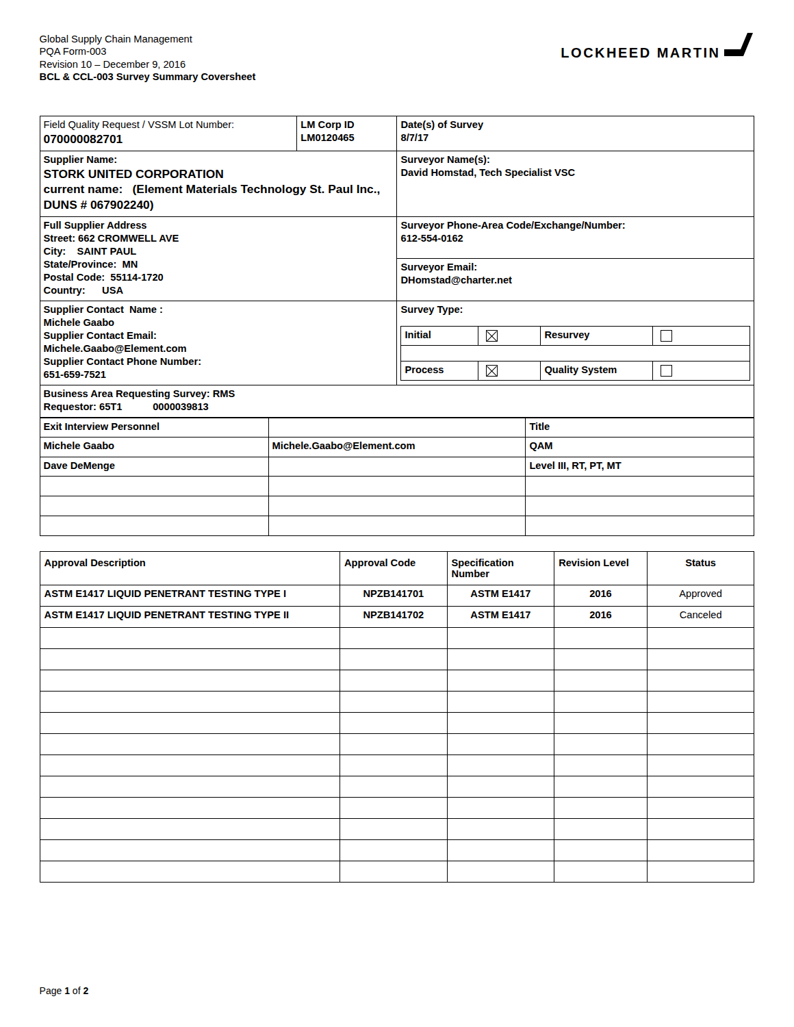Global Supply Chain Management
PQA Form-003
Revision 10 – December 9, 2016
BCL & CCL-003 Survey Summary Coversheet
LOCKHEED MARTIN
| Field Quality Request / VSSM Lot Number: 070000082701 | LM Corp ID LM0120465 | Date(s) of Survey 8/7/17 |
| Supplier Name: STORK UNITED CORPORATION current name: (Element Materials Technology St. Paul Inc., DUNS # 067902240) | Surveyor Name(s): David Homstad, Tech Specialist VSC |
| Full Supplier Address Street: 662 CROMWELL AVE City: SAINT PAUL State/Province: MN Postal Code: 55114-1720 Country: USA | Surveyor Phone-Area Code/Exchange/Number: 612-554-0162 |
| Surveyor Email: DHomstad@charter.net |
| Supplier Contact Name : Michele Gaabo Supplier Contact Email: Michele.Gaabo@Element.com Supplier Contact Phone Number: 651-659-7521 | Survey Type: / Initial / / Resurvey / / / Process / / Quality System / / |
| Business Area Requesting Survey: RMS Requestor: 65T1 0000039813 |
| Exit Interview Personnel | | Title |
| Michele Gaabo | Michele.Gaabo@Element.com | QAM |
| Dave DeMenge | | Level III, RT, PT, MT |
| Approval Description | Approval Code | Specification Number | Revision Level | Status |
| --- | --- | --- | --- | --- |
| ASTM E1417 LIQUID PENETRANT TESTING TYPE I | NPZB141701 | ASTM E1417 | 2016 | Approved |
| ASTM E1417 LIQUID PENETRANT TESTING TYPE II | NPZB141702 | ASTM E1417 | 2016 | Canceled |
Page 1 of 2